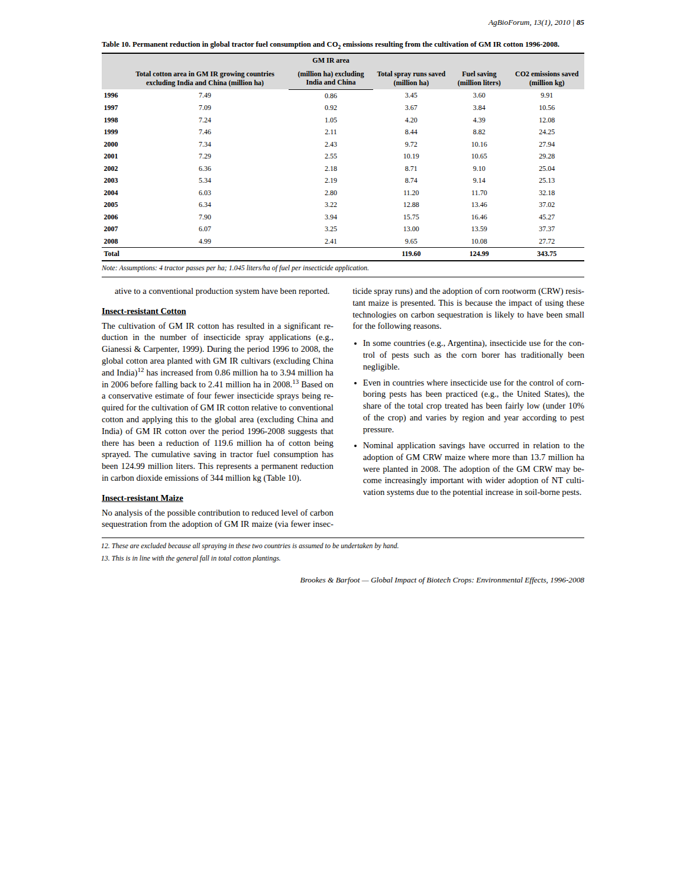AgBioForum, 13(1), 2010 | 85
Table 10. Permanent reduction in global tractor fuel consumption and CO2 emissions resulting from the cultivation of GM IR cotton 1996-2008.
| | Total cotton area in GM IR growing countries excluding India and China (million ha) | GM IR area | Total spray runs saved (million ha) | Fuel saving (million liters) | CO2 emissions saved (million kg) |
| --- | --- | --- | --- | --- | --- |
| (million ha) excluding India and China |
| 1996 | 7.49 | 0.86 | 3.45 | 3.60 | 9.91 |
| 1997 | 7.09 | 0.92 | 3.67 | 3.84 | 10.56 |
| 1998 | 7.24 | 1.05 | 4.20 | 4.39 | 12.08 |
| 1999 | 7.46 | 2.11 | 8.44 | 8.82 | 24.25 |
| 2000 | 7.34 | 2.43 | 9.72 | 10.16 | 27.94 |
| 2001 | 7.29 | 2.55 | 10.19 | 10.65 | 29.28 |
| 2002 | 6.36 | 2.18 | 8.71 | 9.10 | 25.04 |
| 2003 | 5.34 | 2.19 | 8.74 | 9.14 | 25.13 |
| 2004 | 6.03 | 2.80 | 11.20 | 11.70 | 32.18 |
| 2005 | 6.34 | 3.22 | 12.88 | 13.46 | 37.02 |
| 2006 | 7.90 | 3.94 | 15.75 | 16.46 | 45.27 |
| 2007 | 6.07 | 3.25 | 13.00 | 13.59 | 37.37 |
| 2008 | 4.99 | 2.41 | 9.65 | 10.08 | 27.72 |
| Total | | | 119.60 | 124.99 | 343.75 |
Note: Assumptions: 4 tractor passes per ha; 1.045 liters/ha of fuel per insecticide application.
ative to a conventional production system have been reported.
Insect-resistant Cotton
The cultivation of GM IR cotton has resulted in a significant reduction in the number of insecticide spray applications (e.g., Gianessi & Carpenter, 1999). During the period 1996 to 2008, the global cotton area planted with GM IR cultivars (excluding China and India)12 has increased from 0.86 million ha to 3.94 million ha in 2006 before falling back to 2.41 million ha in 2008.13 Based on a conservative estimate of four fewer insecticide sprays being required for the cultivation of GM IR cotton relative to conventional cotton and applying this to the global area (excluding China and India) of GM IR cotton over the period 1996-2008 suggests that there has been a reduction of 119.6 million ha of cotton being sprayed. The cumulative saving in tractor fuel consumption has been 124.99 million liters. This represents a permanent reduction in carbon dioxide emissions of 344 million kg (Table 10).
Insect-resistant Maize
No analysis of the possible contribution to reduced level of carbon sequestration from the adoption of GM IR maize (via fewer insecticide spray runs) and the adoption of corn rootworm (CRW) resistant maize is presented. This is because the impact of using these technologies on carbon sequestration is likely to have been small for the following reasons.
In some countries (e.g., Argentina), insecticide use for the control of pests such as the corn borer has traditionally been negligible.
Even in countries where insecticide use for the control of corn-boring pests has been practiced (e.g., the United States), the share of the total crop treated has been fairly low (under 10% of the crop) and varies by region and year according to pest pressure.
Nominal application savings have occurred in relation to the adoption of GM CRW maize where more than 13.7 million ha were planted in 2008. The adoption of the GM CRW may become increasingly important with wider adoption of NT cultivation systems due to the potential increase in soil-borne pests.
These are excluded because all spraying in these two countries is assumed to be undertaken by hand.
This is in line with the general fall in total cotton plantings.
Brookes & Barfoot — Global Impact of Biotech Crops: Environmental Effects, 1996-2008